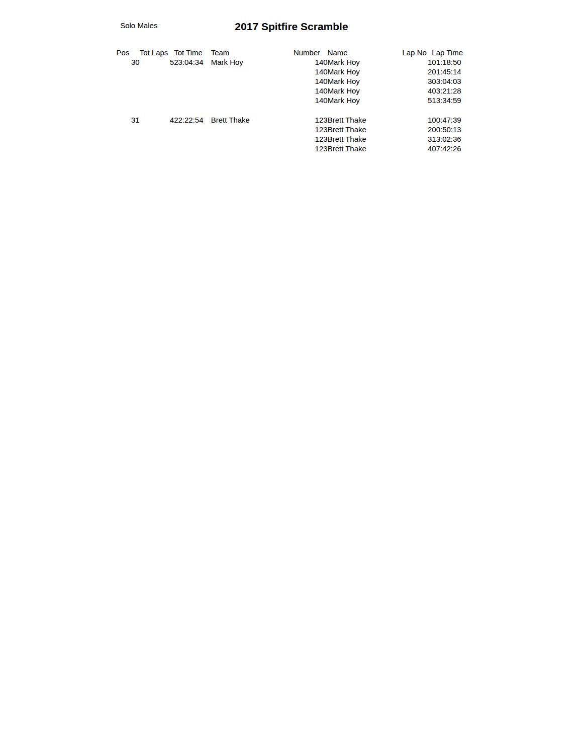Solo Males
2017 Spitfire Scramble
| Pos | Tot Laps | Tot Time | Team | Number | Name | Lap No | Lap Time |
| --- | --- | --- | --- | --- | --- | --- | --- |
| 30 | 5 | 23:04:34 | Mark Hoy | 140 | Mark Hoy | 1 | 01:18:50 |
| | | | | 140 | Mark Hoy | 2 | 01:45:14 |
| | | | | 140 | Mark Hoy | 3 | 03:04:03 |
| | | | | 140 | Mark Hoy | 4 | 03:21:28 |
| | | | | 140 | Mark Hoy | 5 | 13:34:59 |
| 31 | 4 | 22:22:54 | Brett Thake | 123 | Brett Thake | 1 | 00:47:39 |
| | | | | 123 | Brett Thake | 2 | 00:50:13 |
| | | | | 123 | Brett Thake | 3 | 13:02:36 |
| | | | | 123 | Brett Thake | 4 | 07:42:26 |